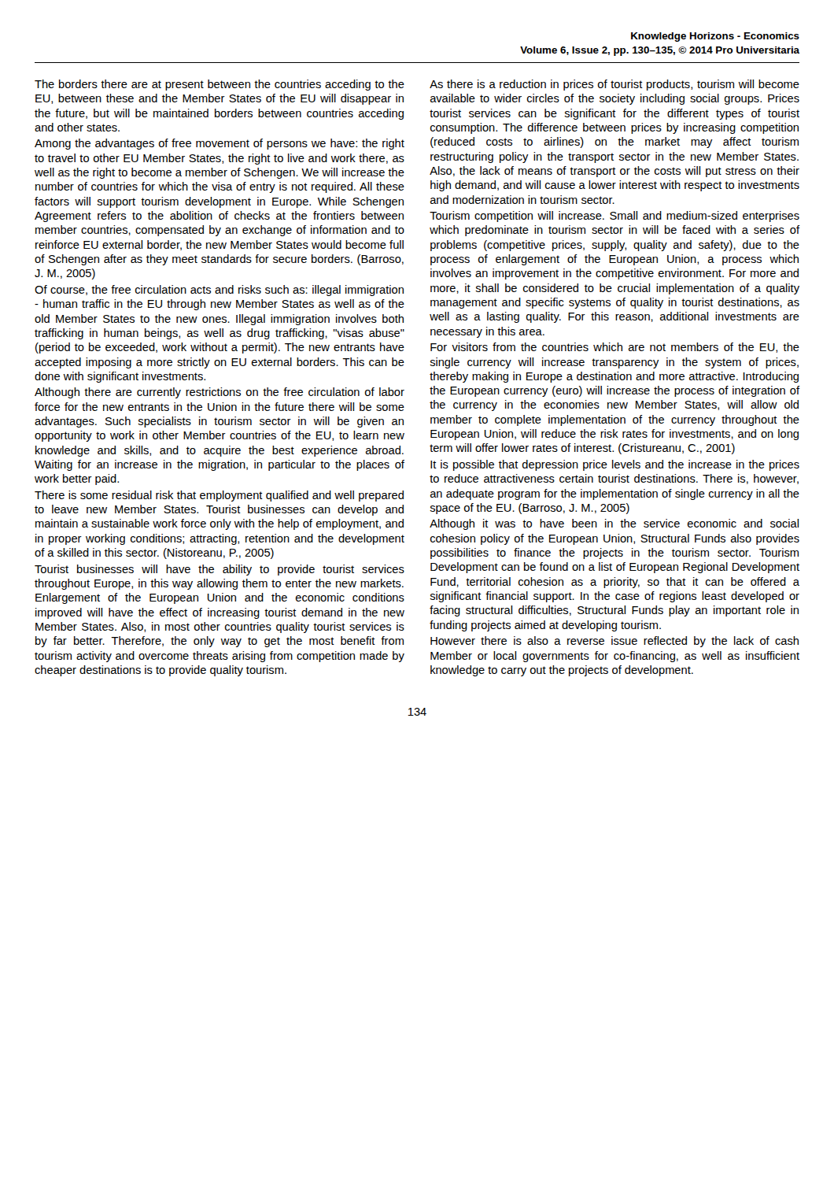Knowledge Horizons - Economics
Volume 6, Issue 2, pp. 130–135, © 2014 Pro Universitaria
The borders there are at present between the countries acceding to the EU, between these and the Member States of the EU will disappear in the future, but will be maintained borders between countries acceding and other states.
Among the advantages of free movement of persons we have: the right to travel to other EU Member States, the right to live and work there, as well as the right to become a member of Schengen. We will increase the number of countries for which the visa of entry is not required. All these factors will support tourism development in Europe. While Schengen Agreement refers to the abolition of checks at the frontiers between member countries, compensated by an exchange of information and to reinforce EU external border, the new Member States would become full of Schengen after as they meet standards for secure borders. (Barroso, J. M., 2005)
Of course, the free circulation acts and risks such as: illegal immigration - human traffic in the EU through new Member States as well as of the old Member States to the new ones. Illegal immigration involves both trafficking in human beings, as well as drug trafficking, "visas abuse" (period to be exceeded, work without a permit). The new entrants have accepted imposing a more strictly on EU external borders. This can be done with significant investments.
Although there are currently restrictions on the free circulation of labor force for the new entrants in the Union in the future there will be some advantages. Such specialists in tourism sector in will be given an opportunity to work in other Member countries of the EU, to learn new knowledge and skills, and to acquire the best experience abroad. Waiting for an increase in the migration, in particular to the places of work better paid.
There is some residual risk that employment qualified and well prepared to leave new Member States. Tourist businesses can develop and maintain a sustainable work force only with the help of employment, and in proper working conditions; attracting, retention and the development of a skilled in this sector. (Nistoreanu, P., 2005)
Tourist businesses will have the ability to provide tourist services throughout Europe, in this way allowing them to enter the new markets. Enlargement of the European Union and the economic conditions improved will have the effect of increasing tourist demand in the new Member States. Also, in most other countries quality tourist services is by far better. Therefore, the only way to get the most benefit from tourism activity and overcome threats arising from competition made by cheaper destinations is to provide quality tourism.
As there is a reduction in prices of tourist products, tourism will become available to wider circles of the society including social groups. Prices tourist services can be significant for the different types of tourist consumption. The difference between prices by increasing competition (reduced costs to airlines) on the market may affect tourism restructuring policy in the transport sector in the new Member States. Also, the lack of means of transport or the costs will put stress on their high demand, and will cause a lower interest with respect to investments and modernization in tourism sector.
Tourism competition will increase. Small and medium-sized enterprises which predominate in tourism sector in will be faced with a series of problems (competitive prices, supply, quality and safety), due to the process of enlargement of the European Union, a process which involves an improvement in the competitive environment. For more and more, it shall be considered to be crucial implementation of a quality management and specific systems of quality in tourist destinations, as well as a lasting quality. For this reason, additional investments are necessary in this area.
For visitors from the countries which are not members of the EU, the single currency will increase transparency in the system of prices, thereby making in Europe a destination and more attractive. Introducing the European currency (euro) will increase the process of integration of the currency in the economies new Member States, will allow old member to complete implementation of the currency throughout the European Union, will reduce the risk rates for investments, and on long term will offer lower rates of interest. (Cristureanu, C., 2001)
It is possible that depression price levels and the increase in the prices to reduce attractiveness certain tourist destinations. There is, however, an adequate program for the implementation of single currency in all the space of the EU. (Barroso, J. M., 2005)
Although it was to have been in the service economic and social cohesion policy of the European Union, Structural Funds also provides possibilities to finance the projects in the tourism sector. Tourism Development can be found on a list of European Regional Development Fund, territorial cohesion as a priority, so that it can be offered a significant financial support. In the case of regions least developed or facing structural difficulties, Structural Funds play an important role in funding projects aimed at developing tourism.
However there is also a reverse issue reflected by the lack of cash Member or local governments for co-financing, as well as insufficient knowledge to carry out the projects of development.
134